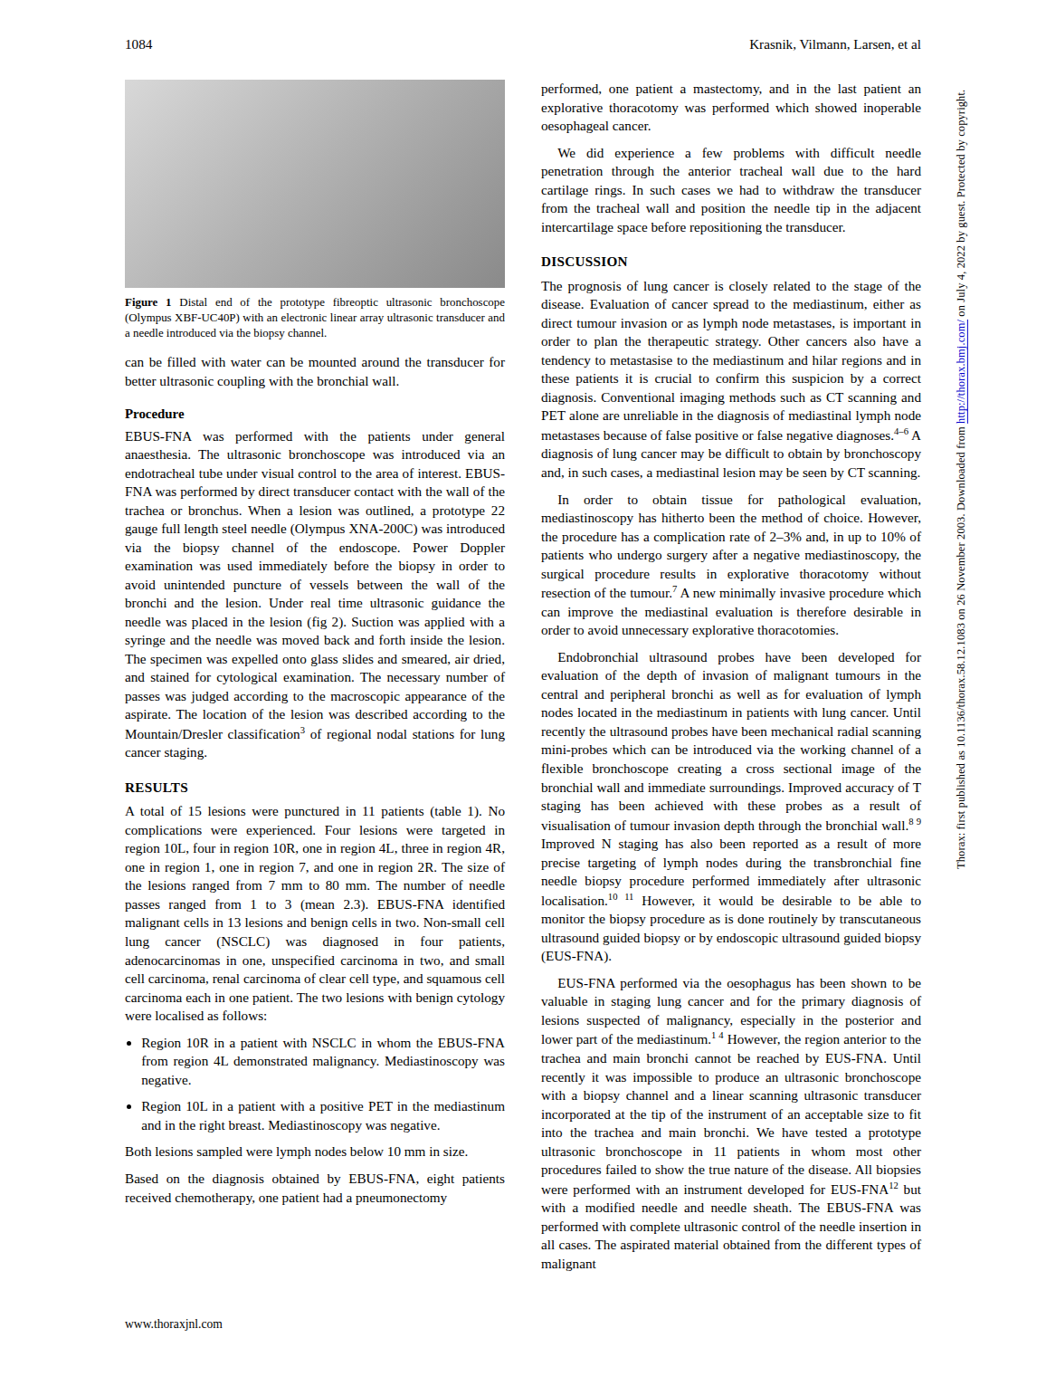1084
Krasnik, Vilmann, Larsen, et al
Thorax: first published as 10.1136/thorax.58.12.1083 on 26 November 2003. Downloaded from http://thorax.bmj.com/ on July 4, 2022 by guest. Protected by copyright.
Figure 1 Distal end of the prototype fibreoptic ultrasonic bronchoscope (Olympus XBF-UC40P) with an electronic linear array ultrasonic transducer and a needle introduced via the biopsy channel.
can be filled with water can be mounted around the transducer for better ultrasonic coupling with the bronchial wall.
Procedure
EBUS-FNA was performed with the patients under general anaesthesia. The ultrasonic bronchoscope was introduced via an endotracheal tube under visual control to the area of interest. EBUS-FNA was performed by direct transducer contact with the wall of the trachea or bronchus. When a lesion was outlined, a prototype 22 gauge full length steel needle (Olympus XNA-200C) was introduced via the biopsy channel of the endoscope. Power Doppler examination was used immediately before the biopsy in order to avoid unintended puncture of vessels between the wall of the bronchi and the lesion. Under real time ultrasonic guidance the needle was placed in the lesion (fig 2). Suction was applied with a syringe and the needle was moved back and forth inside the lesion. The specimen was expelled onto glass slides and smeared, air dried, and stained for cytological examination. The necessary number of passes was judged according to the macroscopic appearance of the aspirate. The location of the lesion was described according to the Mountain/Dresler classification3 of regional nodal stations for lung cancer staging.
RESULTS
A total of 15 lesions were punctured in 11 patients (table 1). No complications were experienced. Four lesions were targeted in region 10L, four in region 10R, one in region 4L, three in region 4R, one in region 1, one in region 7, and one in region 2R. The size of the lesions ranged from 7 mm to 80 mm. The number of needle passes ranged from 1 to 3 (mean 2.3). EBUS-FNA identified malignant cells in 13 lesions and benign cells in two. Non-small cell lung cancer (NSCLC) was diagnosed in four patients, adenocarcinomas in one, unspecified carcinoma in two, and small cell carcinoma, renal carcinoma of clear cell type, and squamous cell carcinoma each in one patient. The two lesions with benign cytology were localised as follows:
Region 10R in a patient with NSCLC in whom the EBUS-FNA from region 4L demonstrated malignancy. Mediastinoscopy was negative.
Region 10L in a patient with a positive PET in the mediastinum and in the right breast. Mediastinoscopy was negative.
Both lesions sampled were lymph nodes below 10 mm in size.
Based on the diagnosis obtained by EBUS-FNA, eight patients received chemotherapy, one patient had a pneumonectomy
performed, one patient a mastectomy, and in the last patient an explorative thoracotomy was performed which showed inoperable oesophageal cancer.
We did experience a few problems with difficult needle penetration through the anterior tracheal wall due to the hard cartilage rings. In such cases we had to withdraw the transducer from the tracheal wall and position the needle tip in the adjacent intercartilage space before repositioning the transducer.
DISCUSSION
The prognosis of lung cancer is closely related to the stage of the disease. Evaluation of cancer spread to the mediastinum, either as direct tumour invasion or as lymph node metastases, is important in order to plan the therapeutic strategy. Other cancers also have a tendency to metastasise to the mediastinum and hilar regions and in these patients it is crucial to confirm this suspicion by a correct diagnosis. Conventional imaging methods such as CT scanning and PET alone are unreliable in the diagnosis of mediastinal lymph node metastases because of false positive or false negative diagnoses.4–6 A diagnosis of lung cancer may be difficult to obtain by bronchoscopy and, in such cases, a mediastinal lesion may be seen by CT scanning.
In order to obtain tissue for pathological evaluation, mediastinoscopy has hitherto been the method of choice. However, the procedure has a complication rate of 2–3% and, in up to 10% of patients who undergo surgery after a negative mediastinoscopy, the surgical procedure results in explorative thoracotomy without resection of the tumour.7 A new minimally invasive procedure which can improve the mediastinal evaluation is therefore desirable in order to avoid unnecessary explorative thoracotomies.
Endobronchial ultrasound probes have been developed for evaluation of the depth of invasion of malignant tumours in the central and peripheral bronchi as well as for evaluation of lymph nodes located in the mediastinum in patients with lung cancer. Until recently the ultrasound probes have been mechanical radial scanning mini-probes which can be introduced via the working channel of a flexible bronchoscope creating a cross sectional image of the bronchial wall and immediate surroundings. Improved accuracy of T staging has been achieved with these probes as a result of visualisation of tumour invasion depth through the bronchial wall.8 9 Improved N staging has also been reported as a result of more precise targeting of lymph nodes during the transbronchial fine needle biopsy procedure performed immediately after ultrasonic localisation.10 11 However, it would be desirable to be able to monitor the biopsy procedure as is done routinely by transcutaneous ultrasound guided biopsy or by endoscopic ultrasound guided biopsy (EUS-FNA).
EUS-FNA performed via the oesophagus has been shown to be valuable in staging lung cancer and for the primary diagnosis of lesions suspected of malignancy, especially in the posterior and lower part of the mediastinum.1 4 However, the region anterior to the trachea and main bronchi cannot be reached by EUS-FNA. Until recently it was impossible to produce an ultrasonic bronchoscope with a biopsy channel and a linear scanning ultrasonic transducer incorporated at the tip of the instrument of an acceptable size to fit into the trachea and main bronchi. We have tested a prototype ultrasonic bronchoscope in 11 patients in whom most other procedures failed to show the true nature of the disease. All biopsies were performed with an instrument developed for EUS-FNA12 but with a modified needle and needle sheath. The EBUS-FNA was performed with complete ultrasonic control of the needle insertion in all cases. The aspirated material obtained from the different types of malignant
www.thoraxjnl.com